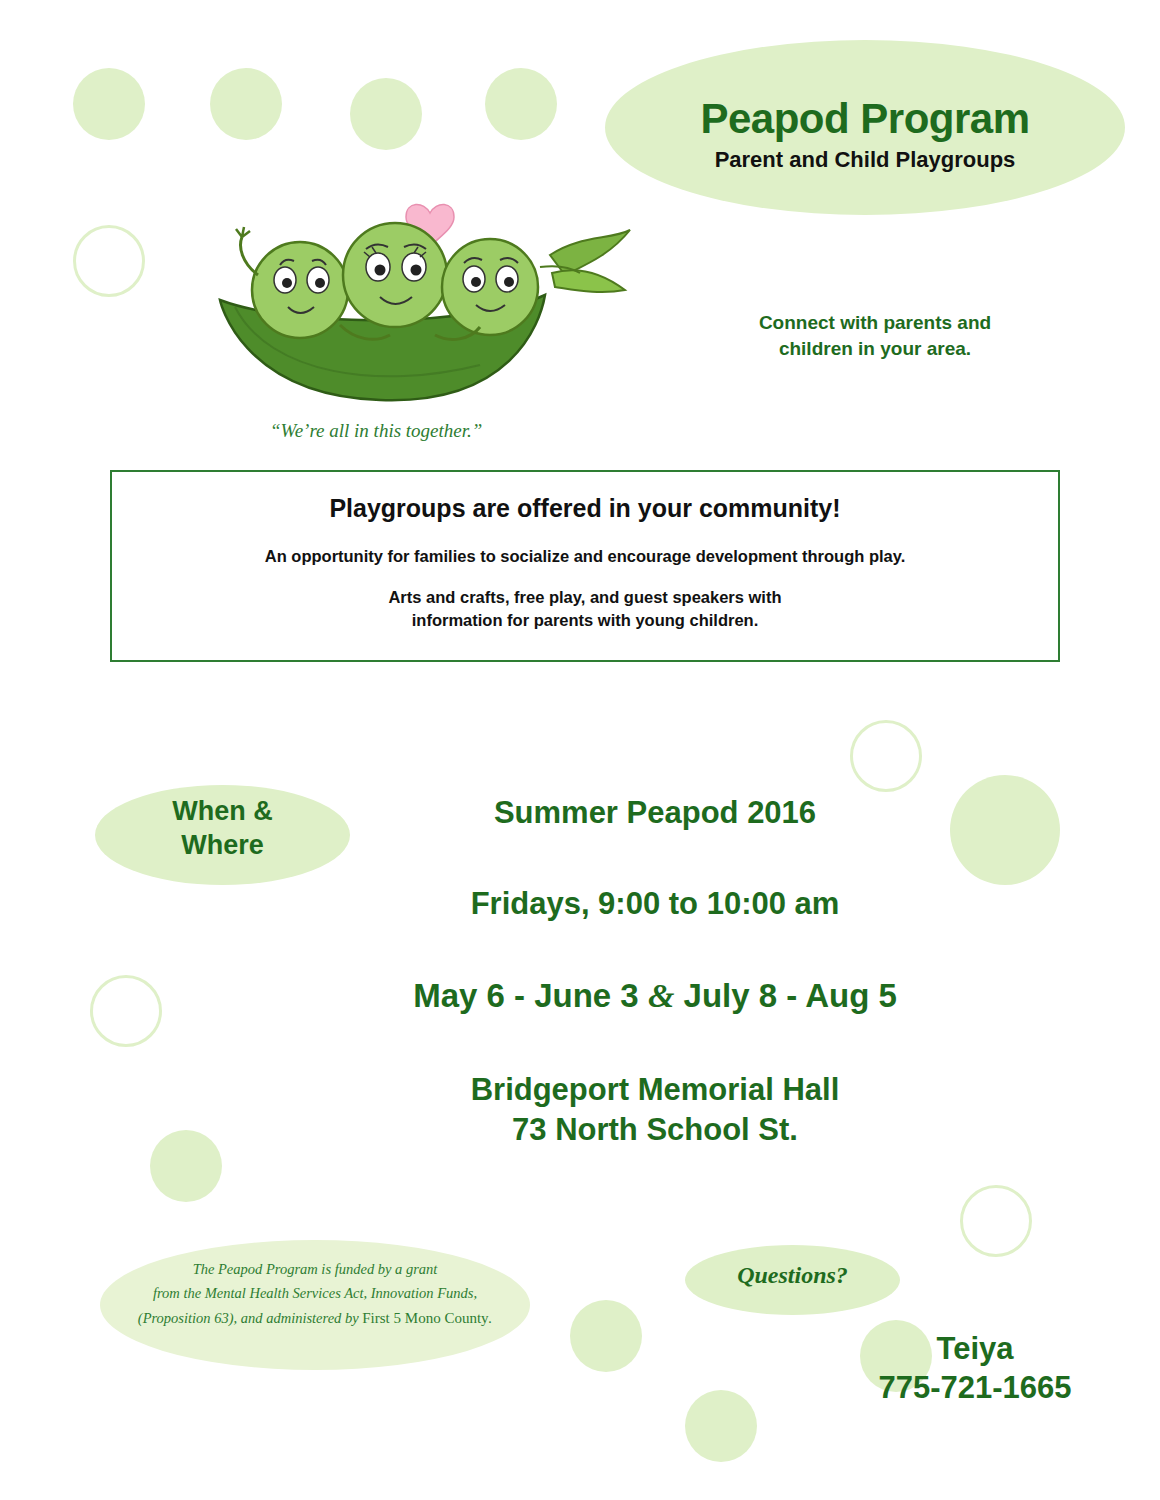Peapod Program
Parent and Child Playgroups
“We’re all in this together.”
Connect with parents and
children in your area.
Playgroups are offered in your community!
An opportunity for families to socialize and encourage development through play.
Arts and crafts, free play, and guest speakers with
information for parents with young children.
When &
Where
Summer Peapod 2016
Fridays, 9:00 to 10:00 am
May 6 - June 3 & July 8 - Aug 5
Bridgeport Memorial Hall
73 North School St.
The Peapod Program is funded by a grant
from the Mental Health Services Act, Innovation Funds,
(Proposition 63), and administered by First 5 Mono County.
Questions?
Teiya
775-721-1665